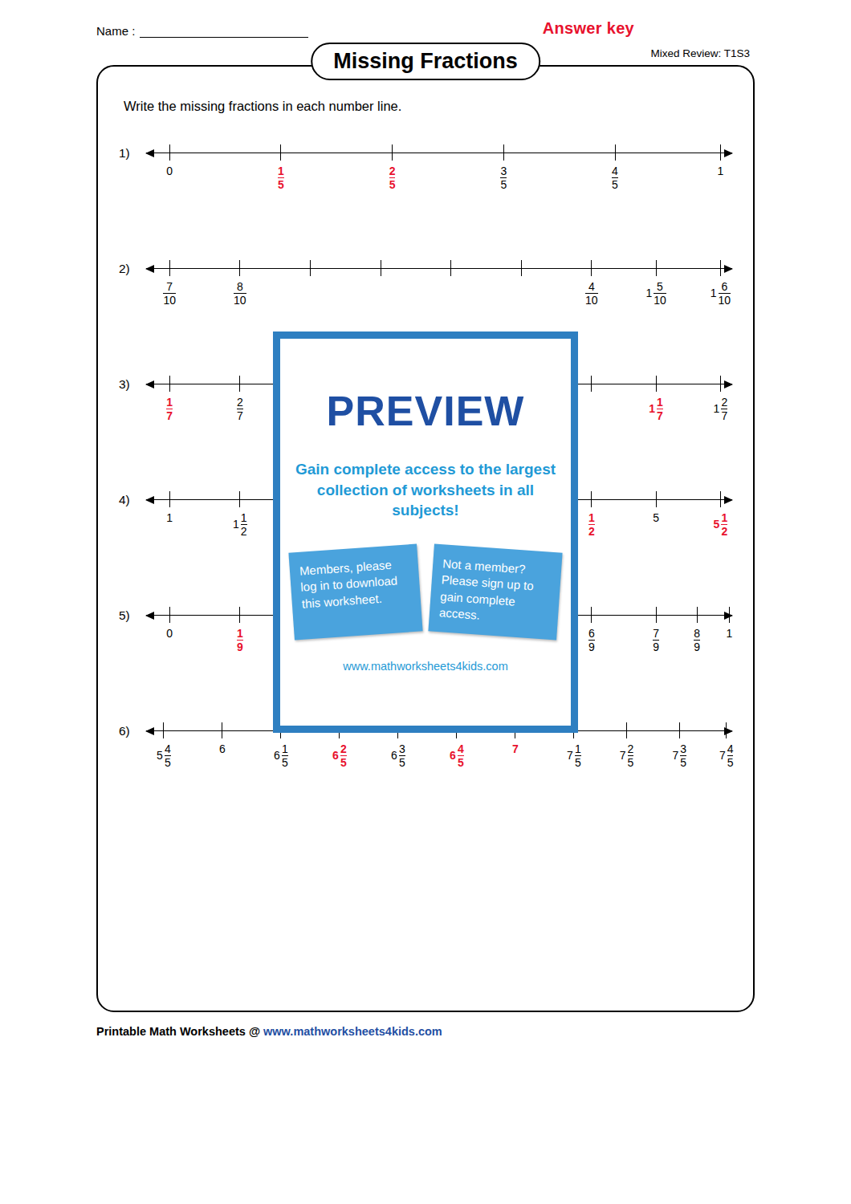Name :
Answer key
Missing Fractions
Mixed Review: T1S3
Write the missing fractions in each number line.
1)
0
15
25
35
45
1
2)
710
810
410
1510
1610
3)
17
27
117
127
4)
1
112
12
5
512
5)
0
19
29
39
49
59
69
79
89
1
6)
545
6
615
625
635
645
7
715
725
735
745
PREVIEW
Gain complete access to the largest
collection of worksheets in all subjects!
Members, please log in to download this worksheet.
Not a member? Please sign up to gain complete access.
www.mathworksheets4kids.com
Printable Math Worksheets @ www.mathworksheets4kids.com